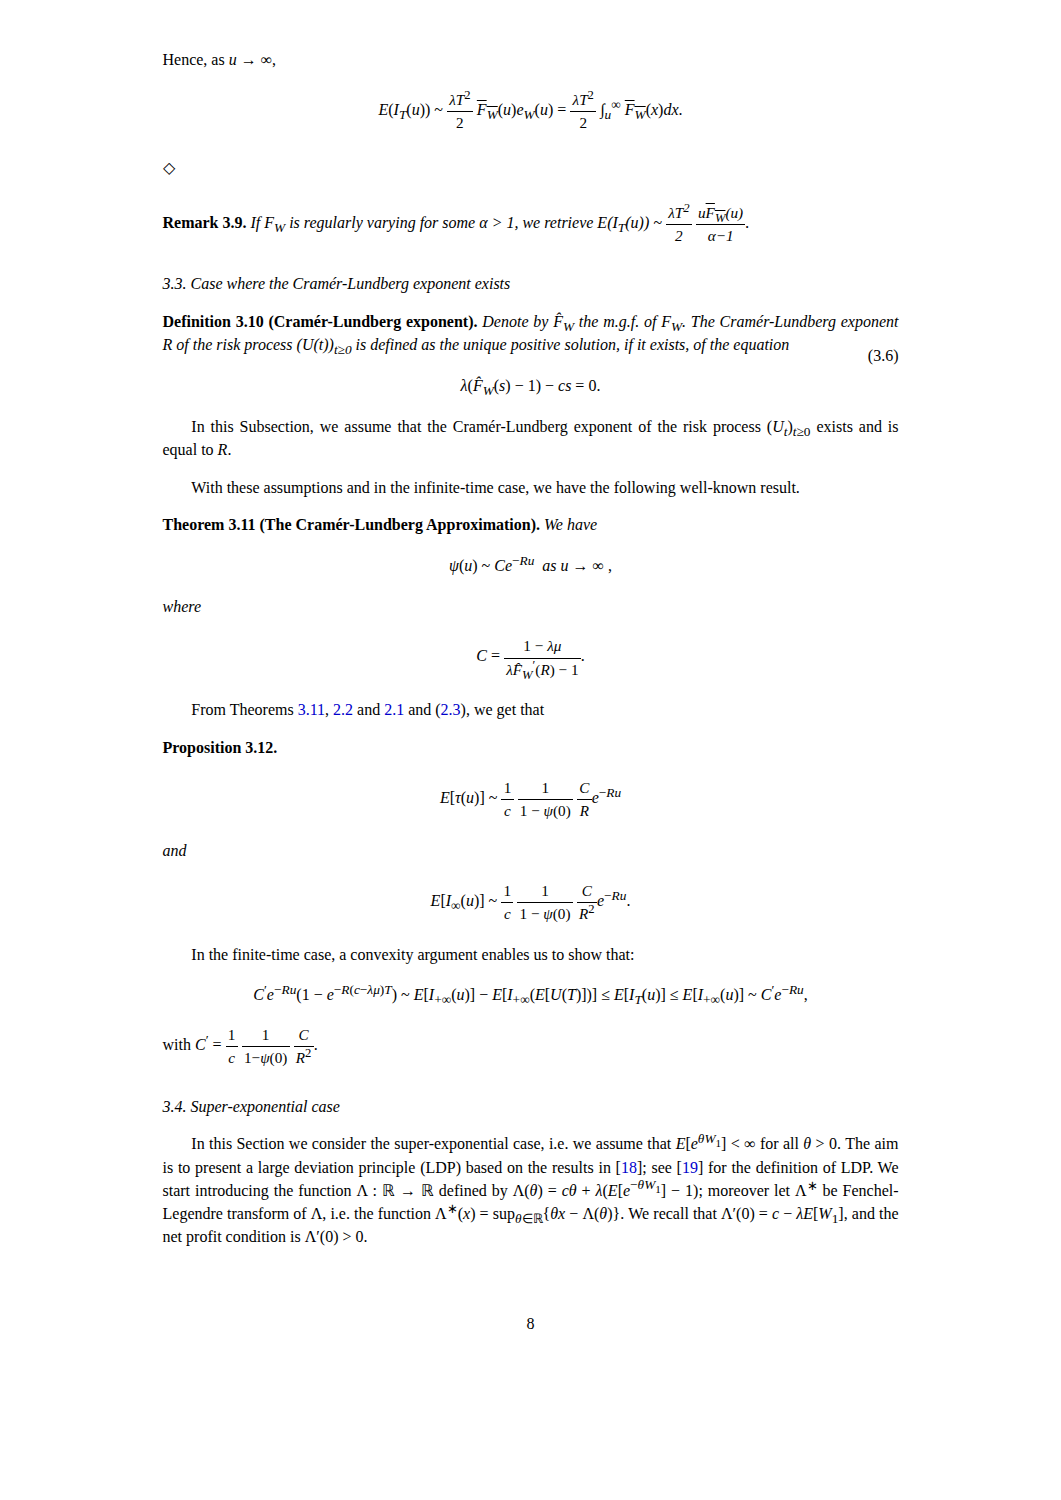Hence, as u → ∞,
E(IT(u)) ~ λT22 FW(u)eW(u) = λT22 ∫u∞ FW(x)dx.
◇
Remark 3.9. If FW is regularly varying for some α > 1, we retrieve E(IT(u)) ~ λT22 uFW(u) α−1.
3.3. Case where the Cramér-Lundberg exponent exists
Definition 3.10 (Cramér-Lundberg exponent). Denote by F̂W the m.g.f. of FW. The Cramér-Lundberg exponent R of the risk process (U(t))t≥0 is defined as the unique positive solution, if it exists, of the equation
λ(F̂W(s) − 1) − cs = 0. (3.6)
In this Subsection, we assume that the Cramér-Lundberg exponent of the risk process (Ut)t≥0 exists and is equal to R.
With these assumptions and in the infinite-time case, we have the following well-known result.
Theorem 3.11 (The Cramér-Lundberg Approximation). We have
ψ(u) ~ Ce−Ru as u → ∞ ,
where
C = 1 − λμ λF̂W′(R) − 1.
From Theorems 3.11, 2.2 and 2.1 and (2.3), we get that
Proposition 3.12.
E[τ(u)] ~ 1 c 11 − ψ(0) CR e−Ru
and
E[I∞(u)] ~ 1 c 11 − ψ(0) CR2 e−Ru.
In the finite-time case, a convexity argument enables us to show that:
C′e−Ru(1 − e−R(c−λμ)T) ~ E[I+∞(u)] − E[I+∞(E[U(T)])] ≤ E[IT(u)] ≤ E[I+∞(u)] ~ C′e−Ru,
with C′ = 1 c 11−ψ(0) CR2.
3.4. Super-exponential case
In this Section we consider the super-exponential case, i.e. we assume that E[eθW1] < ∞ for all θ > 0. The aim is to present a large deviation principle (LDP) based on the results in [18]; see [19] for the definition of LDP. We start introducing the function Λ : ℝ → ℝ defined by Λ(θ) = cθ + λ(E[e−θW1] − 1); moreover let Λ∗ be Fenchel-Legendre transform of Λ, i.e. the function Λ∗(x) = supθ∈ℝ{θx − Λ(θ)}. We recall that Λ′(0) = c − λE[W1], and the net profit condition is Λ′(0) > 0.
8